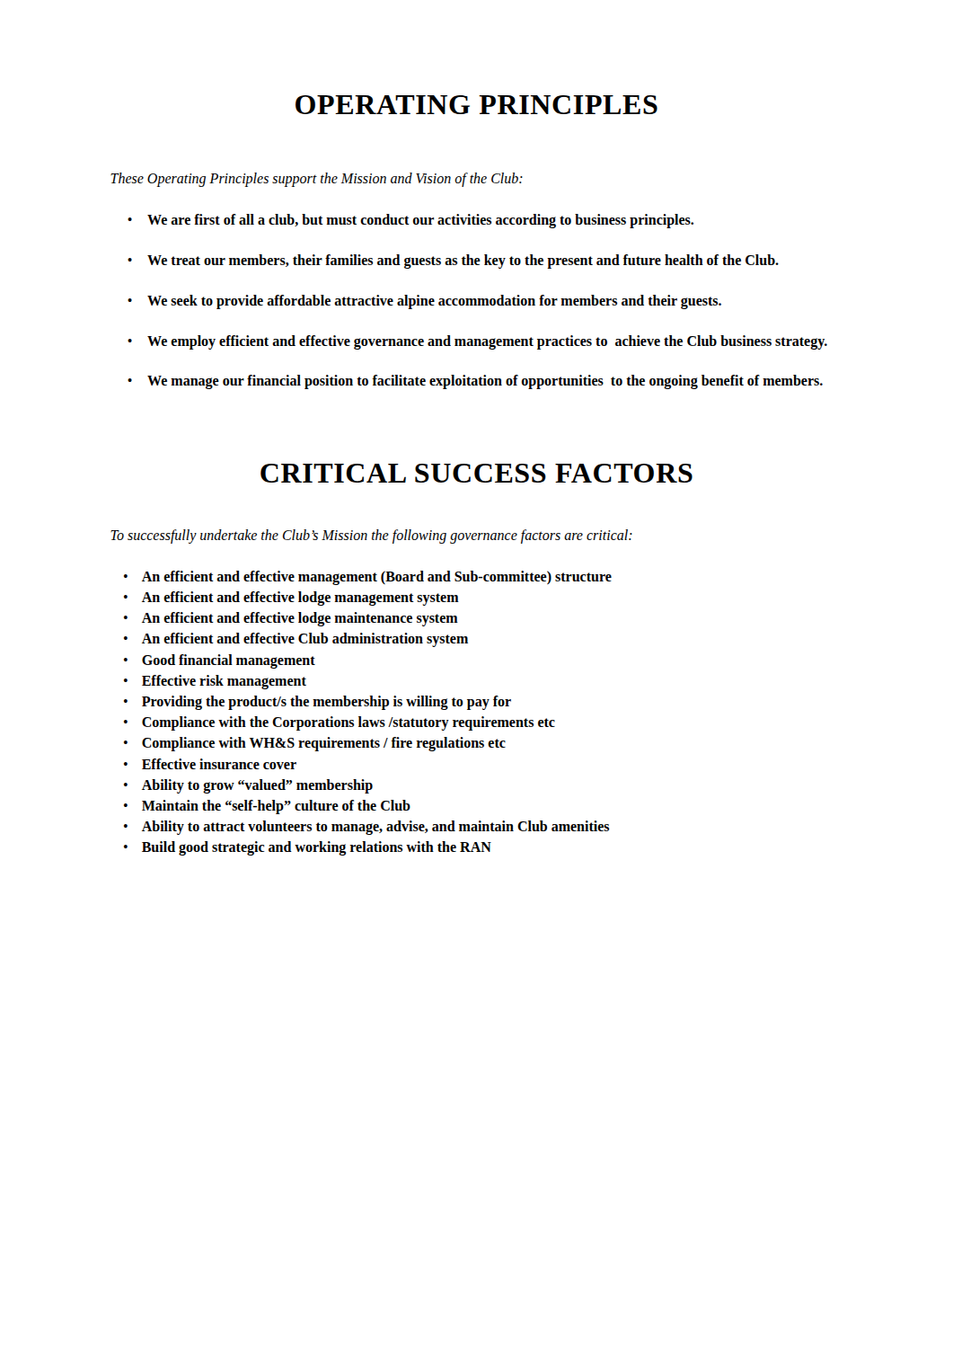OPERATING PRINCIPLES
These Operating Principles support the Mission and Vision of the Club:
We are first of all a club, but must conduct our activities according to business principles.
We treat our members, their families and guests as the key to the present and future health of the Club.
We seek to provide affordable attractive alpine accommodation for members and their guests.
We employ efficient and effective governance and management practices to achieve the Club business strategy.
We manage our financial position to facilitate exploitation of opportunities to the ongoing benefit of members.
CRITICAL SUCCESS FACTORS
To successfully undertake the Club’s Mission the following governance factors are critical:
An efficient and effective management (Board and Sub-committee) structure
An efficient and effective lodge management system
An efficient and effective lodge maintenance system
An efficient and effective Club administration system
Good financial management
Effective risk management
Providing the product/s the membership is willing to pay for
Compliance with the Corporations laws /statutory requirements etc
Compliance with WH&S requirements / fire regulations etc
Effective insurance cover
Ability to grow “valued” membership
Maintain the “self-help” culture of the Club
Ability to attract volunteers to manage, advise, and maintain Club amenities
Build good strategic and working relations with the RAN